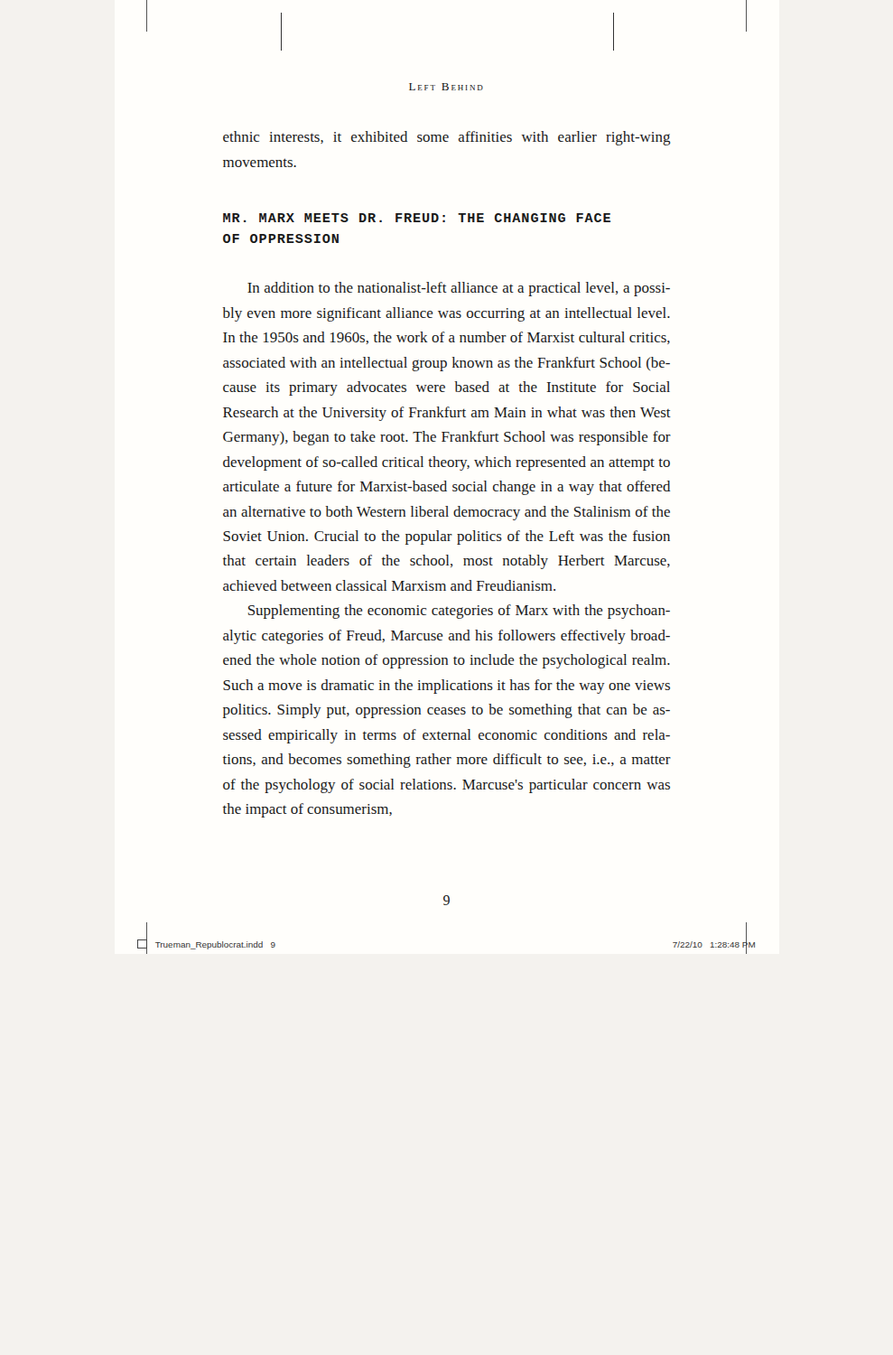Left Behind
ethnic interests, it exhibited some affinities with earlier right-wing movements.
Mr. Marx Meets Dr. Freud: The Changing Face
of Oppression
In addition to the nationalist-left alliance at a practical level, a possibly even more significant alliance was occurring at an intellectual level. In the 1950s and 1960s, the work of a number of Marxist cultural critics, associated with an intellectual group known as the Frankfurt School (because its primary advocates were based at the Institute for Social Research at the University of Frankfurt am Main in what was then West Germany), began to take root. The Frankfurt School was responsible for development of so-called critical theory, which represented an attempt to articulate a future for Marxist-based social change in a way that offered an alternative to both Western liberal democracy and the Stalinism of the Soviet Union. Crucial to the popular politics of the Left was the fusion that certain leaders of the school, most notably Herbert Marcuse, achieved between classical Marxism and Freudianism.
Supplementing the economic categories of Marx with the psychoanalytic categories of Freud, Marcuse and his followers effectively broadened the whole notion of oppression to include the psychological realm. Such a move is dramatic in the implications it has for the way one views politics. Simply put, oppression ceases to be something that can be assessed empirically in terms of external economic conditions and relations, and becomes something rather more difficult to see, i.e., a matter of the psychology of social relations. Marcuse's particular concern was the impact of consumerism,
9
Trueman_Republocrat.indd 9 7/22/10 1:28:48 PM